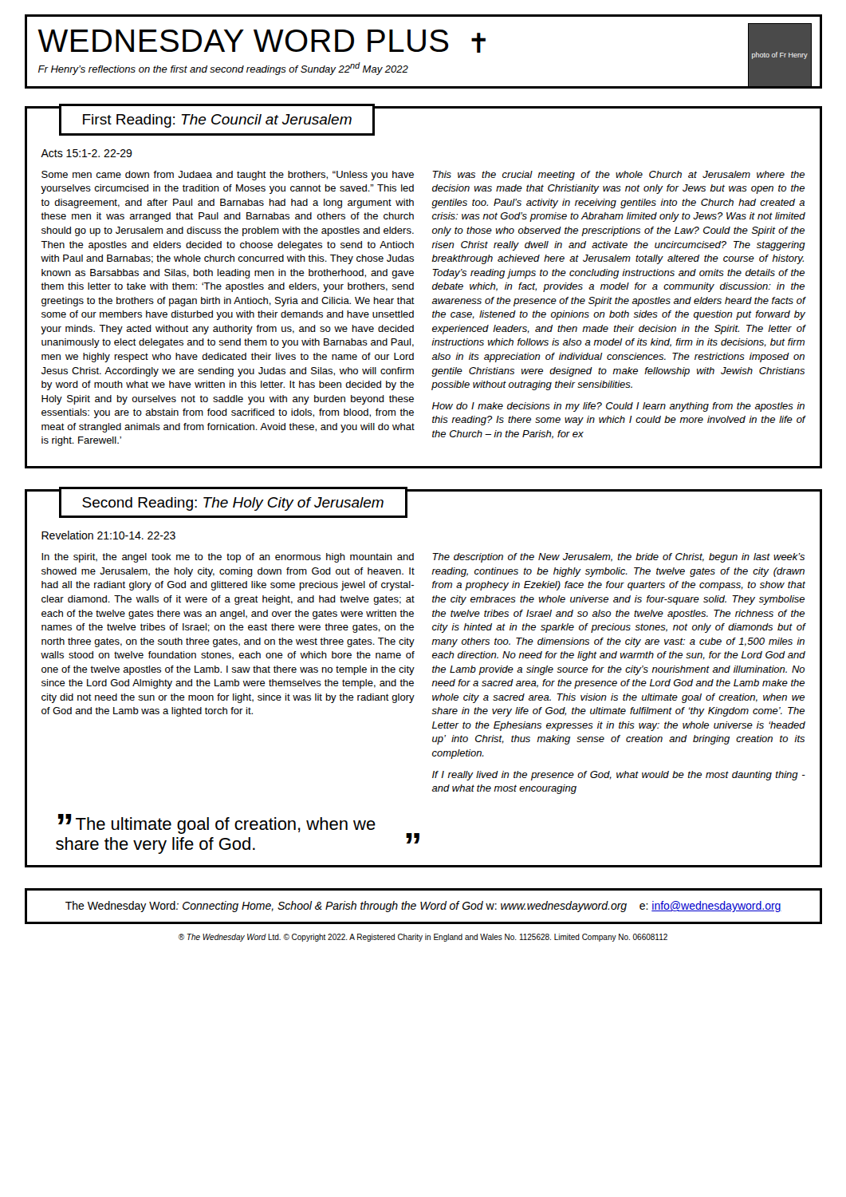photo of Fr Henry
WEDNESDAY WORD PLUS ✝
Fr Henry’s reflections on the first and second readings of Sunday 22nd May 2022
First Reading: The Council at Jerusalem
Acts 15:1-2. 22-29
Some men came down from Judaea and taught the brothers, “Unless you have yourselves circumcised in the tradition of Moses you cannot be saved.” This led to disagreement, and after Paul and Barnabas had had a long argument with these men it was arranged that Paul and Barnabas and others of the church should go up to Jerusalem and discuss the problem with the apostles and elders. Then the apostles and elders decided to choose delegates to send to Antioch with Paul and Barnabas; the whole church concurred with this. They chose Judas known as Barsabbas and Silas, both leading men in the brotherhood, and gave them this letter to take with them: ‘The apostles and elders, your brothers, send greetings to the brothers of pagan birth in Antioch, Syria and Cilicia. We hear that some of our members have disturbed you with their demands and have unsettled your minds. They acted without any authority from us, and so we have decided unanimously to elect delegates and to send them to you with Barnabas and Paul, men we highly respect who have dedicated their lives to the name of our Lord Jesus Christ. Accordingly we are sending you Judas and Silas, who will confirm by word of mouth what we have written in this letter. It has been decided by the Holy Spirit and by ourselves not to saddle you with any burden beyond these essentials: you are to abstain from food sacrificed to idols, from blood, from the meat of strangled animals and from fornication. Avoid these, and you will do what is right. Farewell.’
This was the crucial meeting of the whole Church at Jerusalem where the decision was made that Christianity was not only for Jews but was open to the gentiles too. Paul’s activity in receiving gentiles into the Church had created a crisis: was not God’s promise to Abraham limited only to Jews? Was it not limited only to those who observed the prescriptions of the Law? Could the Spirit of the risen Christ really dwell in and activate the uncircumcised? The staggering breakthrough achieved here at Jerusalem totally altered the course of history. Today’s reading jumps to the concluding instructions and omits the details of the debate which, in fact, provides a model for a community discussion: in the awareness of the presence of the Spirit the apostles and elders heard the facts of the case, listened to the opinions on both sides of the question put forward by experienced leaders, and then made their decision in the Spirit. The letter of instructions which follows is also a model of its kind, firm in its decisions, but firm also in its appreciation of individual consciences. The restrictions imposed on gentile Christians were designed to make fellowship with Jewish Christians possible without outraging their sensibilities.
How do I make decisions in my life? Could I learn anything from the apostles in this reading? Is there some way in which I could be more involved in the life of the Church – in the Parish, for ex
Second Reading: The Holy City of Jerusalem
Revelation 21:10-14. 22-23
In the spirit, the angel took me to the top of an enormous high mountain and showed me Jerusalem, the holy city, coming down from God out of heaven. It had all the radiant glory of God and glittered like some precious jewel of crystal-clear diamond. The walls of it were of a great height, and had twelve gates; at each of the twelve gates there was an angel, and over the gates were written the names of the twelve tribes of Israel; on the east there were three gates, on the north three gates, on the south three gates, and on the west three gates. The city walls stood on twelve foundation stones, each one of which bore the name of one of the twelve apostles of the Lamb. I saw that there was no temple in the city since the Lord God Almighty and the Lamb were themselves the temple, and the city did not need the sun or the moon for light, since it was lit by the radiant glory of God and the Lamb was a lighted torch for it.
The description of the New Jerusalem, the bride of Christ, begun in last week’s reading, continues to be highly symbolic. The twelve gates of the city (drawn from a prophecy in Ezekiel) face the four quarters of the compass, to show that the city embraces the whole universe and is four-square solid. They symbolise the twelve tribes of Israel and so also the twelve apostles. The richness of the city is hinted at in the sparkle of precious stones, not only of diamonds but of many others too. The dimensions of the city are vast: a cube of 1,500 miles in each direction. No need for the light and warmth of the sun, for the Lord God and the Lamb provide a single source for the city’s nourishment and illumination. No need for a sacred area, for the presence of the Lord God and the Lamb make the whole city a sacred area. This vision is the ultimate goal of creation, when we share in the very life of God, the ultimate fulfilment of ‘thy Kingdom come’. The Letter to the Ephesians expresses it in this way: the whole universe is ‘headed up’ into Christ, thus making sense of creation and bringing creation to its completion.
If I really lived in the presence of God, what would be the most daunting thing - and what the most encouraging
”The ultimate goal of creation, when we share the very life of God.”
The Wednesday Word: Connecting Home, School & Parish through the Word of God w: www.wednesdayword.org e: info@wednesdayword.org
® The Wednesday Word Ltd. © Copyright 2022. A Registered Charity in England and Wales No. 1125628. Limited Company No. 06608112